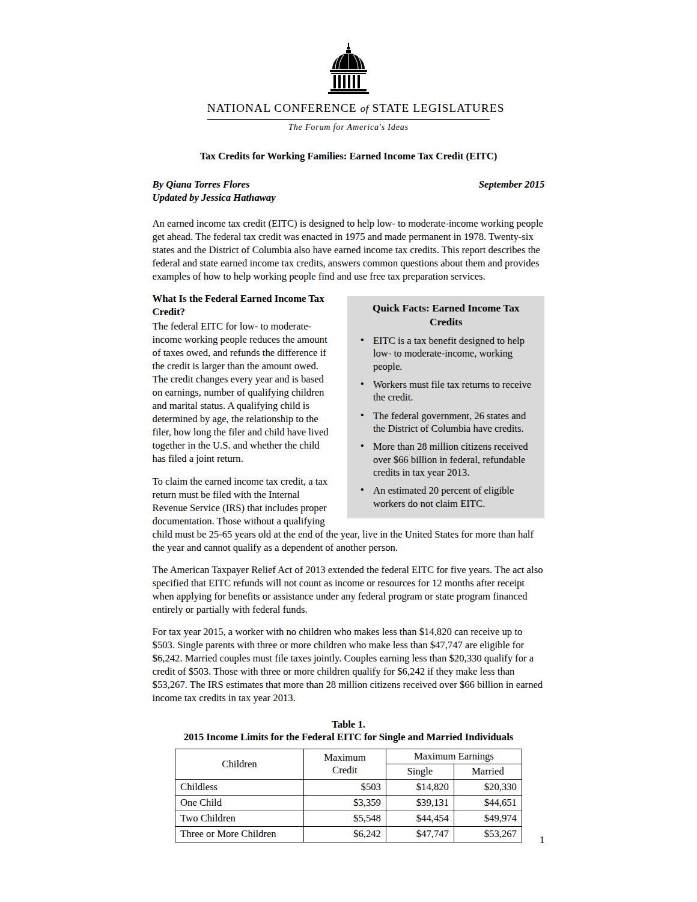NATIONAL CONFERENCE of STATE LEGISLATURES
The Forum for America's Ideas
Tax Credits for Working Families: Earned Income Tax Credit (EITC)
By Qiana Torres Flores September 2015 Updated by Jessica Hathaway
An earned income tax credit (EITC) is designed to help low- to moderate-income working people get ahead. The federal tax credit was enacted in 1975 and made permanent in 1978. Twenty-six states and the District of Columbia also have earned income tax credits. This report describes the federal and state earned income tax credits, answers common questions about them and provides examples of how to help working people find and use free tax preparation services.
Quick Facts: Earned Income Tax Credits
EITC is a tax benefit designed to help low- to moderate-income, working people.
Workers must file tax returns to receive the credit.
The federal government, 26 states and the District of Columbia have credits.
More than 28 million citizens received over $66 billion in federal, refundable credits in tax year 2013.
An estimated 20 percent of eligible workers do not claim EITC.
What Is the Federal Earned Income Tax Credit?
The federal EITC for low- to moderate-income working people reduces the amount of taxes owed, and refunds the difference if the credit is larger than the amount owed. The credit changes every year and is based on earnings, number of qualifying children and marital status. A qualifying child is determined by age, the relationship to the filer, how long the filer and child have lived together in the U.S. and whether the child has filed a joint return.
To claim the earned income tax credit, a tax return must be filed with the Internal Revenue Service (IRS) that includes proper documentation. Those without a qualifying child must be 25-65 years old at the end of the year, live in the United States for more than half the year and cannot qualify as a dependent of another person.
The American Taxpayer Relief Act of 2013 extended the federal EITC for five years. The act also specified that EITC refunds will not count as income or resources for 12 months after receipt when applying for benefits or assistance under any federal program or state program financed entirely or partially with federal funds.
For tax year 2015, a worker with no children who makes less than $14,820 can receive up to $503. Single parents with three or more children who make less than $47,747 are eligible for $6,242. Married couples must file taxes jointly. Couples earning less than $20,330 qualify for a credit of $503. Those with three or more children qualify for $6,242 if they make less than $53,267. The IRS estimates that more than 28 million citizens received over $66 billion in earned income tax credits in tax year 2013.
Table 1.
2015 Income Limits for the Federal EITC for Single and Married Individuals
| Children | Maximum Credit | Maximum Earnings |
| --- | --- | --- |
| Single | Married |
| Childless | $503 | $14,820 | $20,330 |
| One Child | $3,359 | $39,131 | $44,651 |
| Two Children | $5,548 | $44,454 | $49,974 |
| Three or More Children | $6,242 | $47,747 | $53,267 |
1